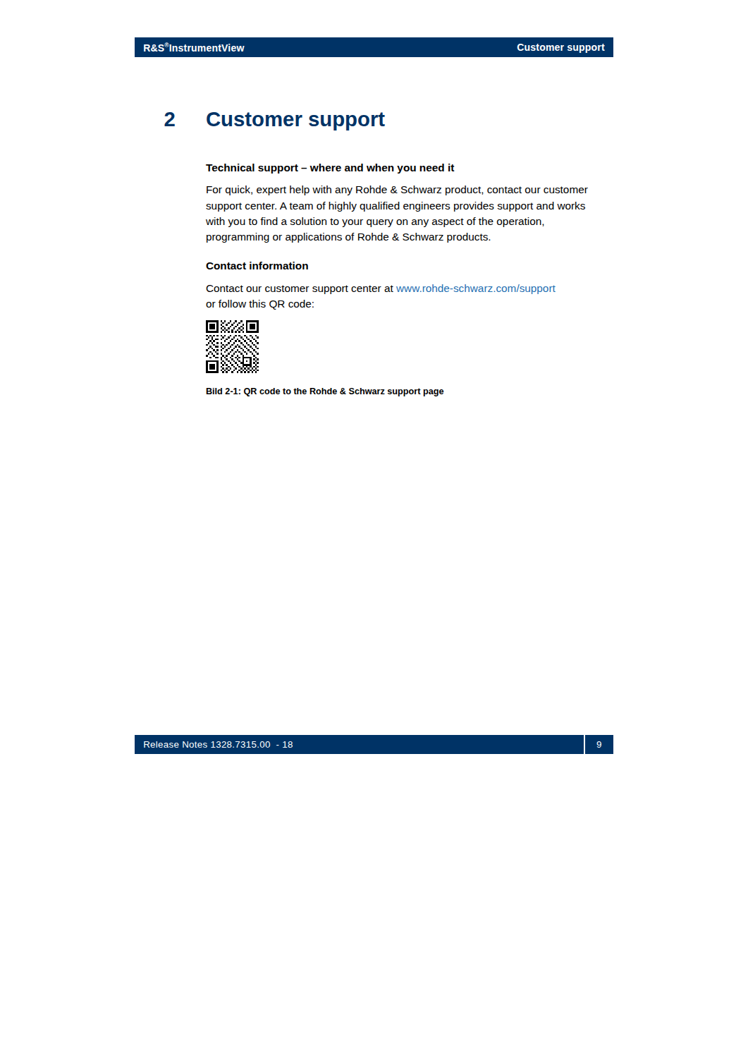R&S®InstrumentView Customer support
2 Customer support
Technical support – where and when you need it
For quick, expert help with any Rohde & Schwarz product, contact our customer support center. A team of highly qualified engineers provides support and works with you to find a solution to your query on any aspect of the operation, programming or applications of Rohde & Schwarz products.
Contact information
Contact our customer support center at www.rohde-schwarz.com/support
or follow this QR code:
Bild 2-1: QR code to the Rohde & Schwarz support page
Release Notes 1328.7315.00 - 18
9